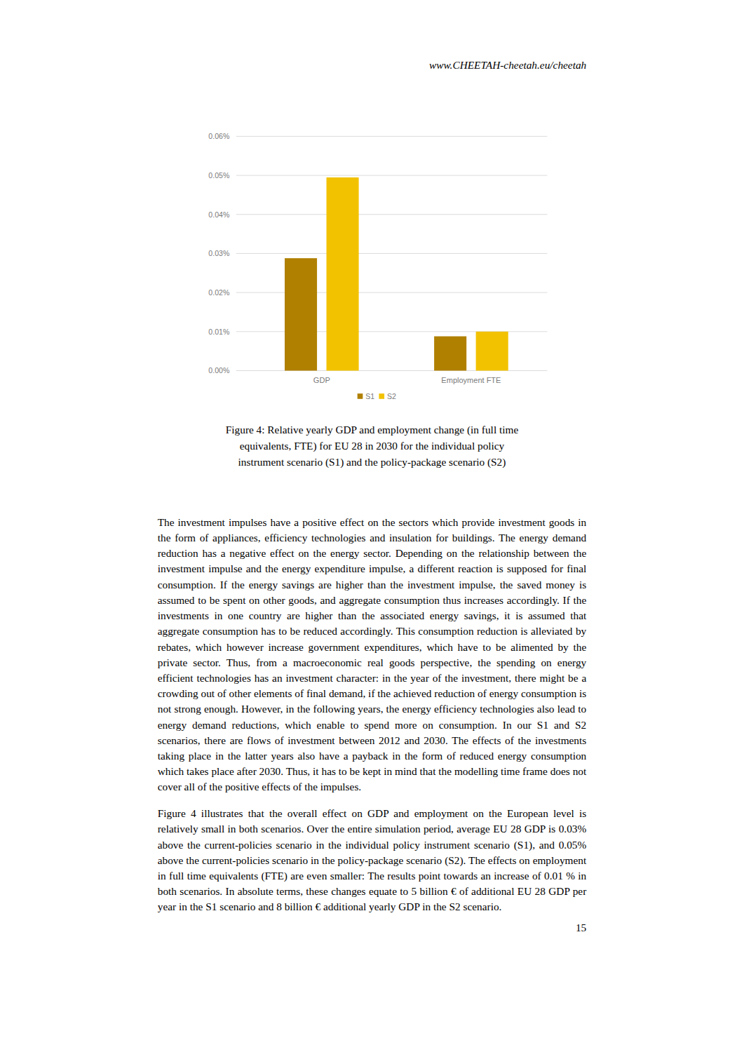www.CHEETAH-cheetah.eu/cheetah
0.06% 0.05% 0.04% 0.03% 0.02% 0.01% 0.00% GDP Employment FTE S1 S2
Figure 4: Relative yearly GDP and employment change (in full time equivalents, FTE) for EU 28 in 2030 for the individual policy instrument scenario (S1) and the policy-package scenario (S2)
The investment impulses have a positive effect on the sectors which provide investment goods in the form of appliances, efficiency technologies and insulation for buildings. The energy demand reduction has a negative effect on the energy sector. Depending on the relationship between the investment impulse and the energy expenditure impulse, a different reaction is supposed for final consumption. If the energy savings are higher than the investment impulse, the saved money is assumed to be spent on other goods, and aggregate consumption thus increases accordingly. If the investments in one country are higher than the associated energy savings, it is assumed that aggregate consumption has to be reduced accordingly. This consumption reduction is alleviated by rebates, which however increase government expenditures, which have to be alimented by the private sector. Thus, from a macroeconomic real goods perspective, the spending on energy efficient technologies has an investment character: in the year of the investment, there might be a crowding out of other elements of final demand, if the achieved reduction of energy consumption is not strong enough. However, in the following years, the energy efficiency technologies also lead to energy demand reductions, which enable to spend more on consumption. In our S1 and S2 scenarios, there are flows of investment between 2012 and 2030. The effects of the investments taking place in the latter years also have a payback in the form of reduced energy consumption which takes place after 2030. Thus, it has to be kept in mind that the modelling time frame does not cover all of the positive effects of the impulses.
Figure 4 illustrates that the overall effect on GDP and employment on the European level is relatively small in both scenarios. Over the entire simulation period, average EU 28 GDP is 0.03% above the current-policies scenario in the individual policy instrument scenario (S1), and 0.05% above the current-policies scenario in the policy-package scenario (S2). The effects on employment in full time equivalents (FTE) are even smaller: The results point towards an increase of 0.01 % in both scenarios. In absolute terms, these changes equate to 5 billion € of additional EU 28 GDP per year in the S1 scenario and 8 billion € additional yearly GDP in the S2 scenario.
15